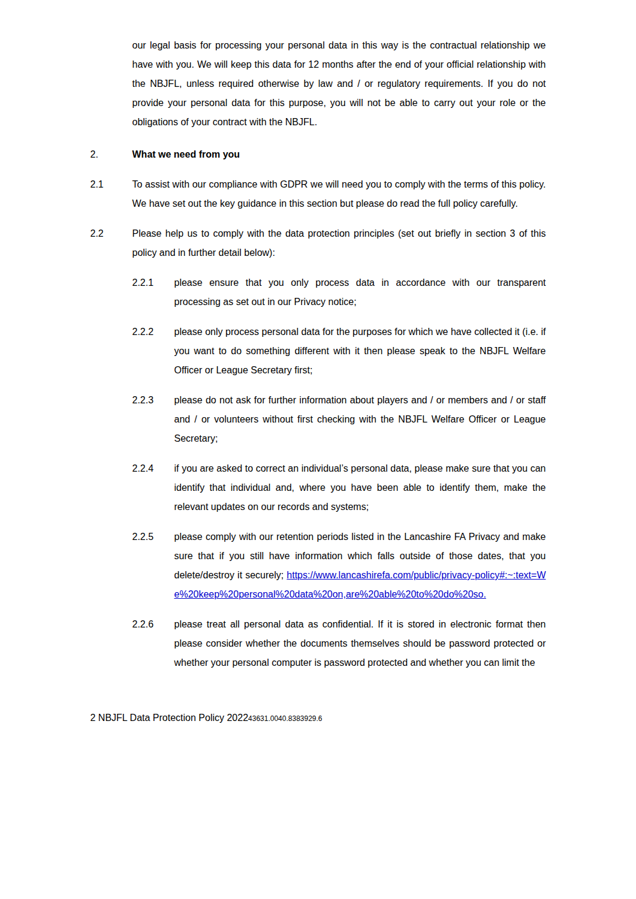our legal basis for processing your personal data in this way is the contractual relationship we have with you. We will keep this data for 12 months after the end of your official relationship with the NBJFL, unless required otherwise by law and / or regulatory requirements. If you do not provide your personal data for this purpose, you will not be able to carry out your role or the obligations of your contract with the NBJFL.
2.
What we need from you
2.1
To assist with our compliance with GDPR we will need you to comply with the terms of this policy. We have set out the key guidance in this section but please do read the full policy carefully.
2.2
Please help us to comply with the data protection principles (set out briefly in section 3 of this policy and in further detail below):
2.2.1
please ensure that you only process data in accordance with our transparent processing as set out in our Privacy notice;
2.2.2
please only process personal data for the purposes for which we have collected it (i.e. if you want to do something different with it then please speak to the NBJFL Welfare Officer or League Secretary first;
2.2.3
please do not ask for further information about players and / or members and / or staff and / or volunteers without first checking with the NBJFL Welfare Officer or League Secretary;
2.2.4
if you are asked to correct an individual’s personal data, please make sure that you can identify that individual and, where you have been able to identify them, make the relevant updates on our records and systems;
2.2.5
please comply with our retention periods listed in the Lancashire FA Privacy and make sure that if you still have information which falls outside of those dates, that you delete/destroy it securely; https://www.lancashirefa.com/public/privacy-policy#:~:text=We%20keep%20personal%20data%20on,are%20able%20to%20do%20so.
2.2.6
please treat all personal data as confidential. If it is stored in electronic format then please consider whether the documents themselves should be password protected or whether your personal computer is password protected and whether you can limit the
2 NBJFL Data Protection Policy 202243631.0040.8383929.6